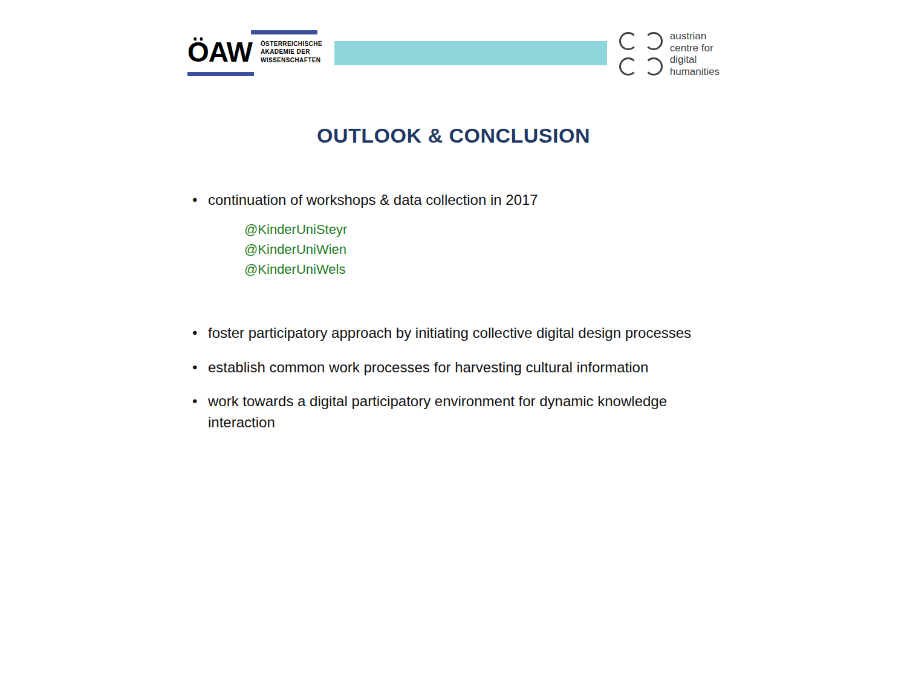ÖAW
Österreichische
Akademie der
Wissenschaften
austrian
centre for
digital
humanities
OUTLOOK & CONCLUSION
continuation of workshops & data collection in 2017
@KinderUniSteyr
@KinderUniWien
@KinderUniWels
foster participatory approach by initiating collective digital design processes
establish common work processes for harvesting cultural information
work towards a digital participatory environment for dynamic knowledge interaction